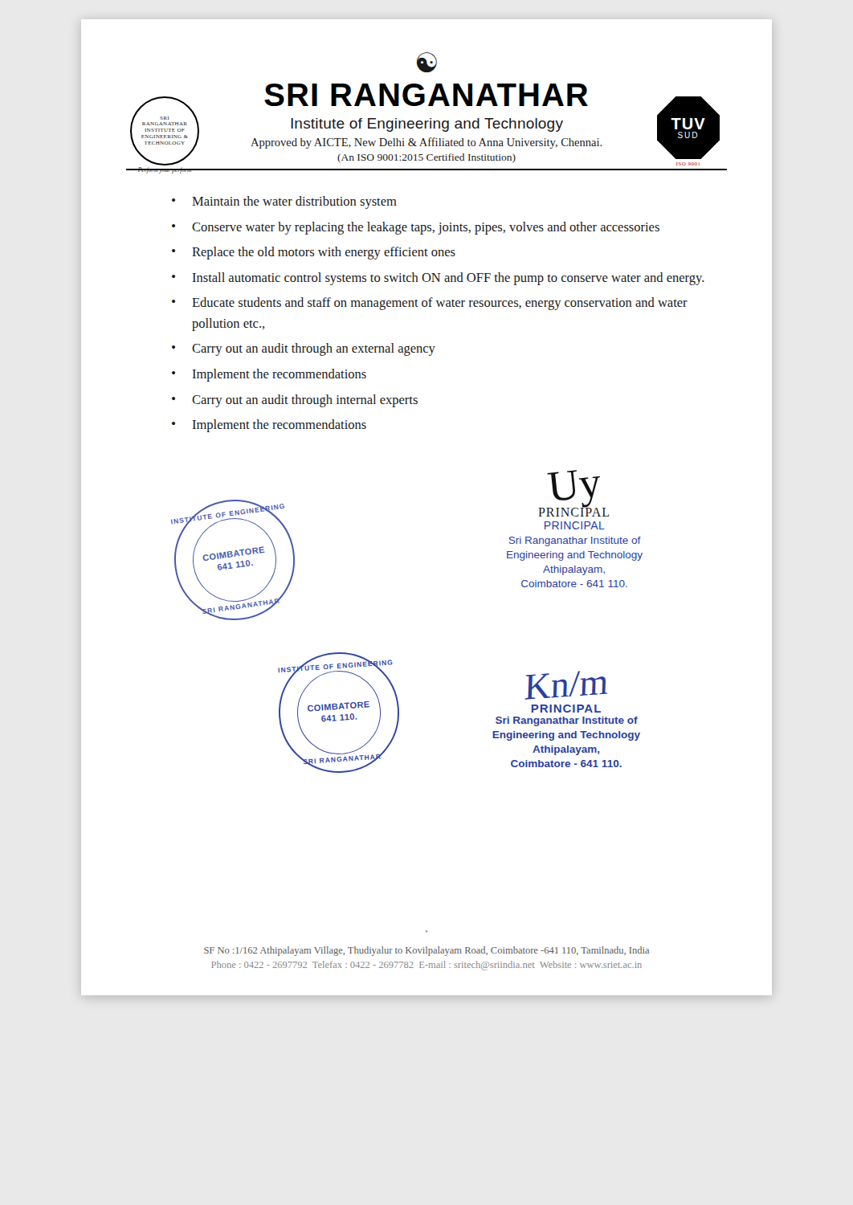SRI RANGANATHAR
INSTITUTE OF
ENGINEERING &
TECHNOLOGY
Perform your perform
TUV SUD
ISO 9001
☯
SRI RANGANATHAR
Institute of Engineering and Technology
Approved by AICTE, New Delhi & Affiliated to Anna University, Chennai.
(An ISO 9001:2015 Certified Institution)
Maintain the water distribution system
Conserve water by replacing the leakage taps, joints, pipes, volves and other accessories
Replace the old motors with energy efficient ones
Install automatic control systems to switch ON and OFF the pump to conserve water and energy.
Educate students and staff on management of water resources, energy conservation and water pollution etc.,
Carry out an audit through an external agency
Implement the recommendations
Carry out an audit through internal experts
Implement the recommendations
INSTITUTE OF ENGINEERING
COIMBATORE
641 110.
SRI RANGANATHAR
Uy
PRINCIPAL
PRINCIPAL
Sri Ranganathar Institute of
Engineering and Technology
Athipalayam,
Coimbatore - 641 110.
INSTITUTE OF ENGINEERING
COIMBATORE
641 110.
SRI RANGANATHAR
Kn/m
PRINCIPAL
Sri Ranganathar Institute of
Engineering and Technology
Athipalayam,
Coimbatore - 641 110.
•
SF No :1/162 Athipalayam Village, Thudiyalur to Kovilpalayam Road, Coimbatore -641 110, Tamilnadu, India
Phone : 0422 - 2697792 Telefax : 0422 - 2697782 E-mail : sritech@sriindia.net Website : www.sriet.ac.in